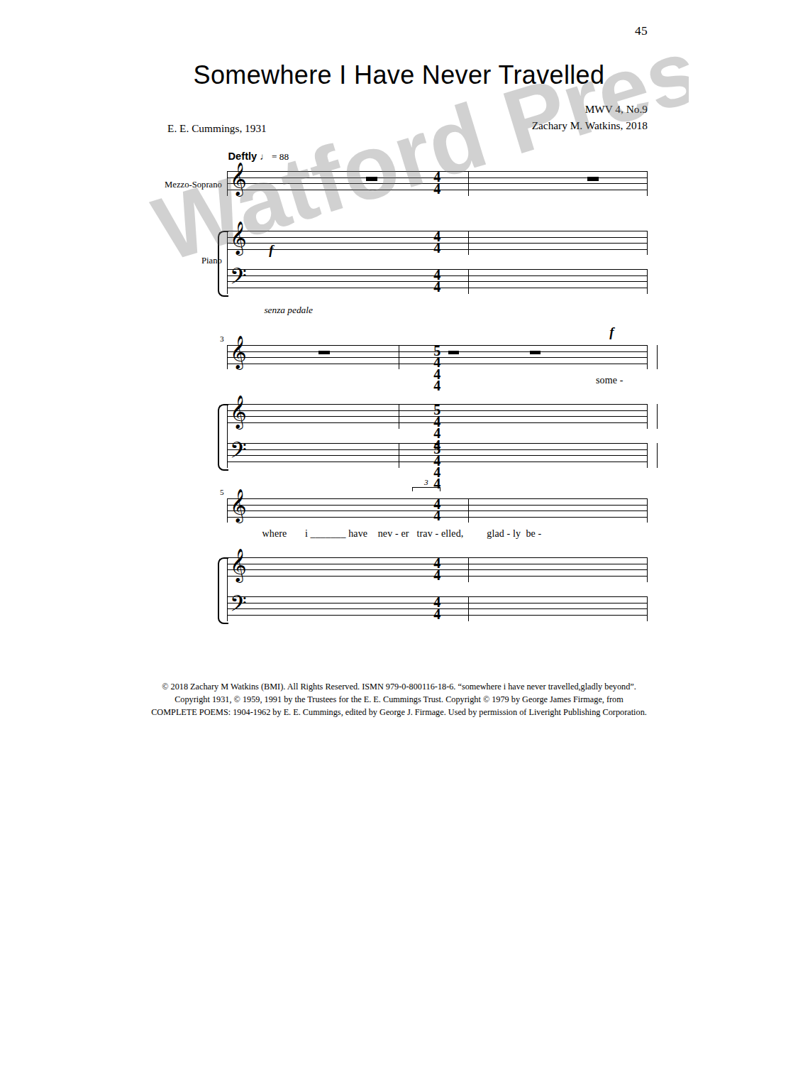45
Somewhere I Have Never Travelled
MWV 4, No.9
Zachary M. Watkins, 2018
E. E. Cummings, 1931
Mezzo-Soprano Piano
Deftly ♩ = 88
𝄞 44
𝄞 44
𝄢 44 f senza pedale
3
𝄞 54 44 f
some -
𝄞 54 44
𝄢 54 44
5
𝄞 44 3
where i _______ have nev - er trav - elled, glad - ly be -
𝄞 44
𝄢 44
Watford Press
© 2018 Zachary M Watkins (BMI). All Rights Reserved. ISMN 979-0-800116-18-6. “somewhere i have never travelled,gladly beyond”.
Copyright 1931, © 1959, 1991 by the Trustees for the E. E. Cummings Trust. Copyright © 1979 by George James Firmage, from
COMPLETE POEMS: 1904-1962 by E. E. Cummings, edited by George J. Firmage. Used by permission of Liveright Publishing Corporation.